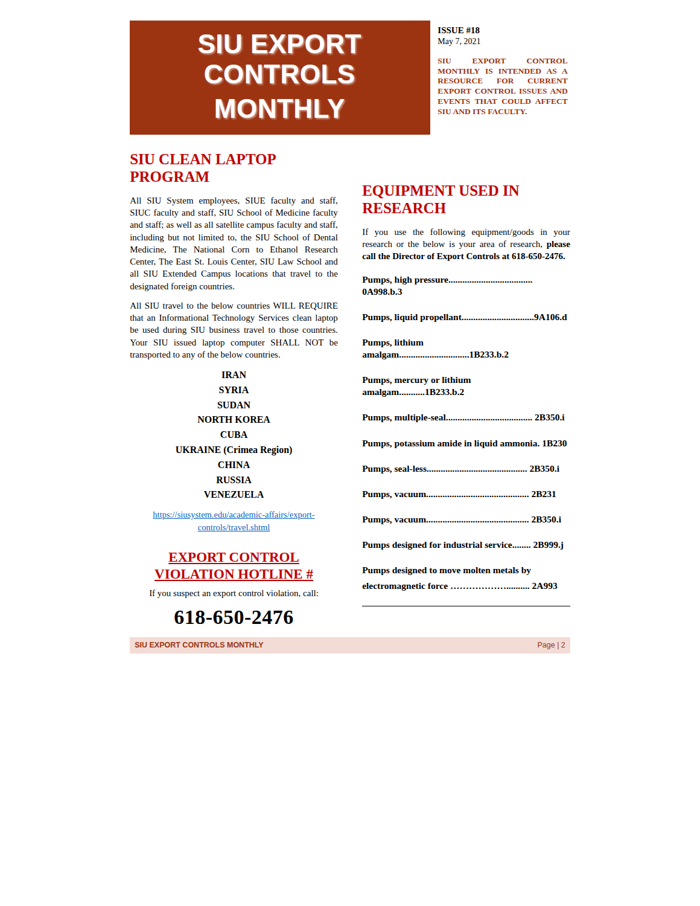SIU EXPORT CONTROLSMONTHLY
ISSUE #18
May 7, 2021
SIU EXPORT CONTROL MONTHLY IS INTENDED AS A RESOURCE FOR CURRENT EXPORT CONTROL ISSUES AND EVENTS THAT COULD AFFECT SIU AND ITS FACULTY.
SIU CLEAN LAPTOP PROGRAM
All SIU System employees, SIUE faculty and staff, SIUC faculty and staff, SIU School of Medicine faculty and staff; as well as all satellite campus faculty and staff, including but not limited to, the SIU School of Dental Medicine, The National Corn to Ethanol Research Center, The East St. Louis Center, SIU Law School and all SIU Extended Campus locations that travel to the designated foreign countries.
All SIU travel to the below countries WILL REQUIRE that an Informational Technology Services clean laptop be used during SIU business travel to those countries. Your SIU issued laptop computer SHALL NOT be transported to any of the below countries.
IRAN
SYRIA
SUDAN
NORTH KOREA
CUBA
UKRAINE (Crimea Region)
CHINA
RUSSIA
VENEZUELA
https://siusystem.edu/academic-affairs/export-controls/travel.shtml
EXPORT CONTROL VIOLATION HOTLINE #
If you suspect an export control violation, call:
618-650-2476
EQUIPMENT USED IN RESEARCH
If you use the following equipment/goods in your research or the below is your area of research, please call the Director of Export Controls at 618-650-2476.
Pumps, high pressure.................................... 0A998.b.3
Pumps, liquid propellant...............................9A106.d
Pumps, lithium amalgam..............................1B233.b.2
Pumps, mercury or lithium amalgam...........1B233.b.2
Pumps, multiple-seal..................................... 2B350.i
Pumps, potassium amide in liquid ammonia. 1B230
Pumps, seal-less........................................... 2B350.i
Pumps, vacuum............................................ 2B231
Pumps, vacuum............................................ 2B350.i
Pumps designed for industrial service........ 2B999.j
Pumps designed to move molten metals by
electromagnetic force ……………….......... 2A993
SIU EXPORT CONTROLS MONTHLY Page | 2